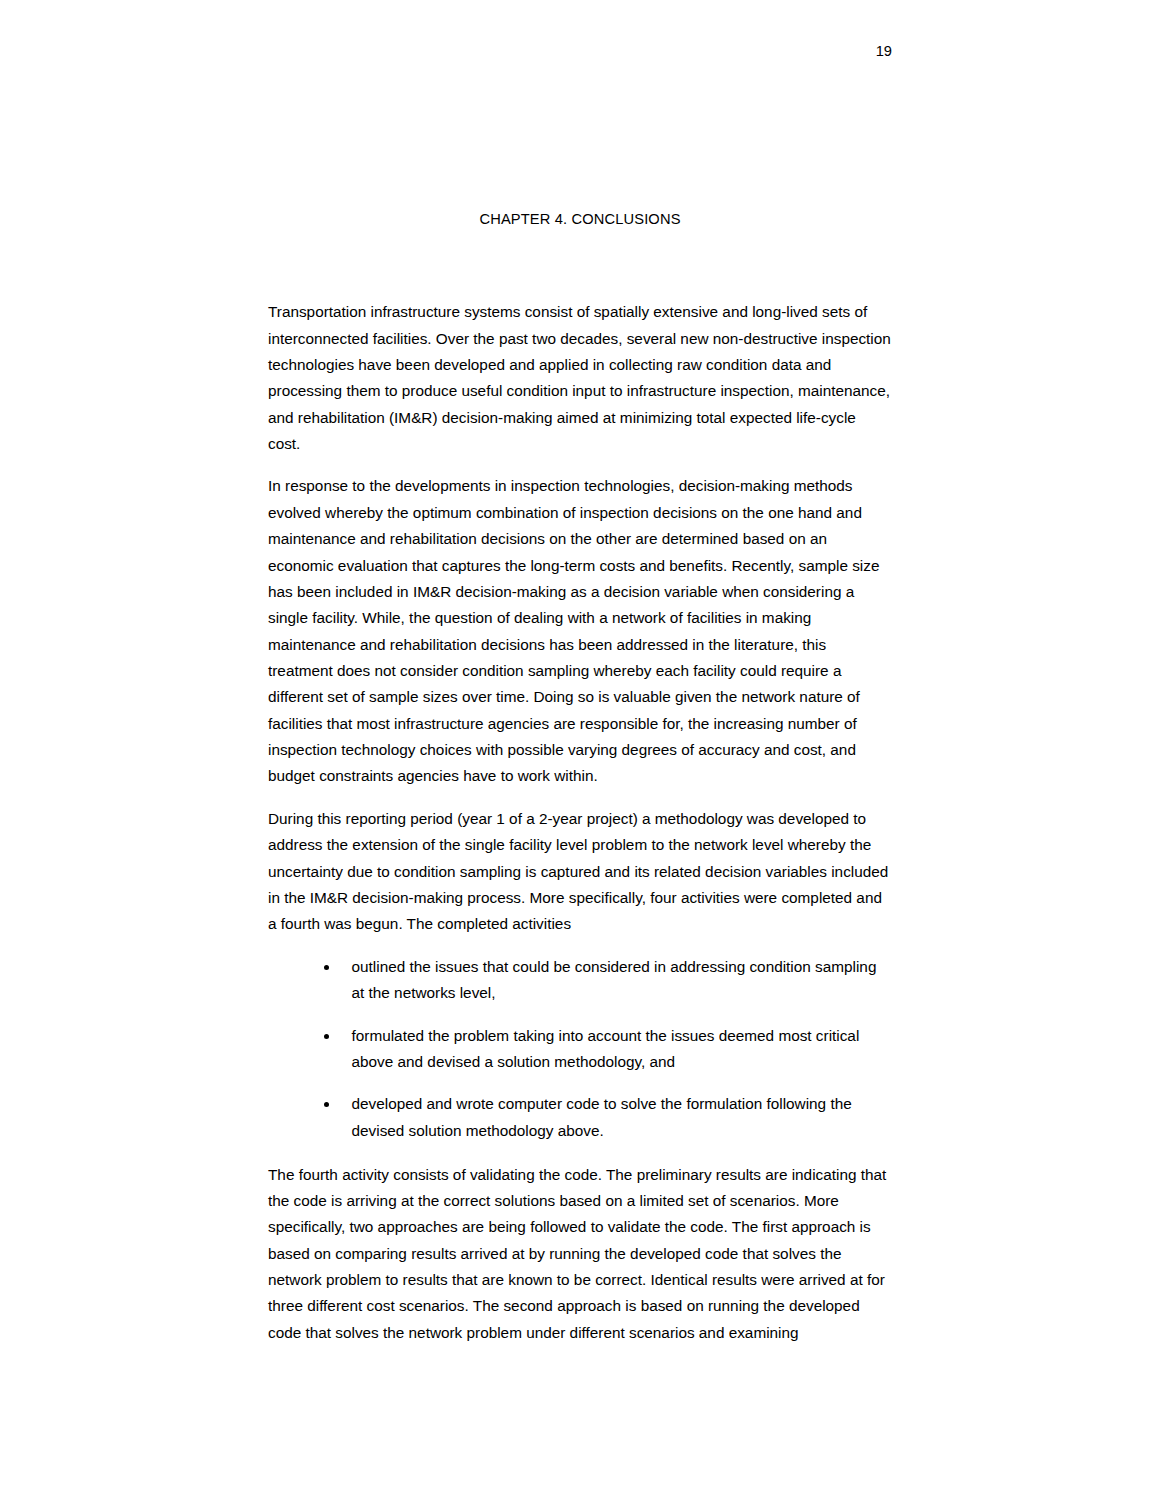19
CHAPTER 4. CONCLUSIONS
Transportation infrastructure systems consist of spatially extensive and long-lived sets of interconnected facilities. Over the past two decades, several new non-destructive inspection technologies have been developed and applied in collecting raw condition data and processing them to produce useful condition input to infrastructure inspection, maintenance, and rehabilitation (IM&R) decision-making aimed at minimizing total expected life-cycle cost.
In response to the developments in inspection technologies, decision-making methods evolved whereby the optimum combination of inspection decisions on the one hand and maintenance and rehabilitation decisions on the other are determined based on an economic evaluation that captures the long-term costs and benefits. Recently, sample size has been included in IM&R decision-making as a decision variable when considering a single facility. While, the question of dealing with a network of facilities in making maintenance and rehabilitation decisions has been addressed in the literature, this treatment does not consider condition sampling whereby each facility could require a different set of sample sizes over time. Doing so is valuable given the network nature of facilities that most infrastructure agencies are responsible for, the increasing number of inspection technology choices with possible varying degrees of accuracy and cost, and budget constraints agencies have to work within.
During this reporting period (year 1 of a 2-year project) a methodology was developed to address the extension of the single facility level problem to the network level whereby the uncertainty due to condition sampling is captured and its related decision variables included in the IM&R decision-making process. More specifically, four activities were completed and a fourth was begun. The completed activities
outlined the issues that could be considered in addressing condition sampling at the networks level,
formulated the problem taking into account the issues deemed most critical above and devised a solution methodology, and
developed and wrote computer code to solve the formulation following the devised solution methodology above.
The fourth activity consists of validating the code. The preliminary results are indicating that the code is arriving at the correct solutions based on a limited set of scenarios. More specifically, two approaches are being followed to validate the code. The first approach is based on comparing results arrived at by running the developed code that solves the network problem to results that are known to be correct. Identical results were arrived at for three different cost scenarios. The second approach is based on running the developed code that solves the network problem under different scenarios and examining